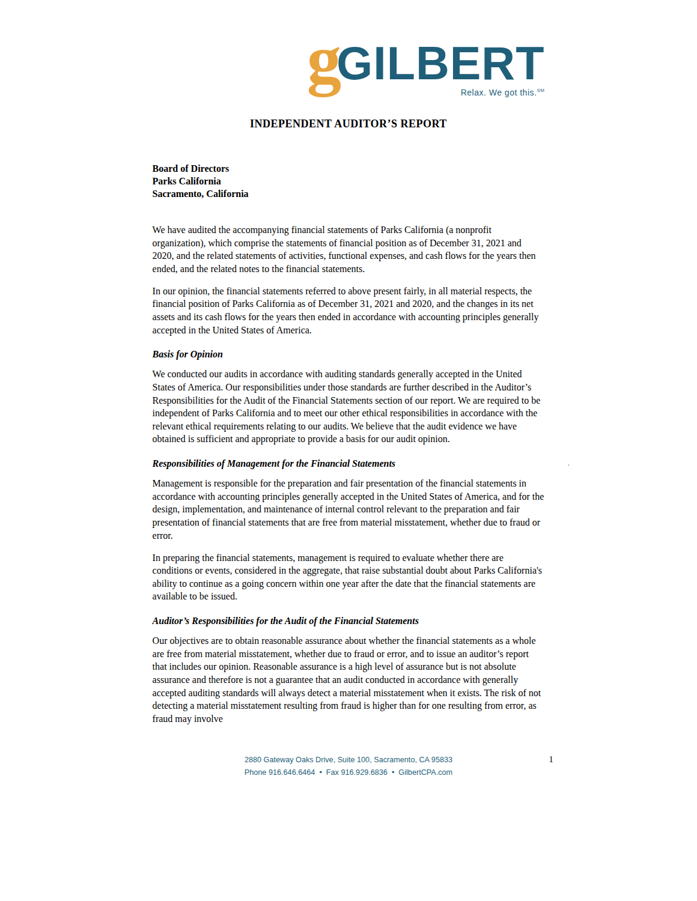gGILBERT
Relax. We got this.SM
INDEPENDENT AUDITOR’S REPORT
Board of Directors
Parks California
Sacramento, California
We have audited the accompanying financial statements of Parks California (a nonprofit organization), which comprise the statements of financial position as of December 31, 2021 and 2020, and the related statements of activities, functional expenses, and cash flows for the years then ended, and the related notes to the financial statements.
In our opinion, the financial statements referred to above present fairly, in all material respects, the financial position of Parks California as of December 31, 2021 and 2020, and the changes in its net assets and its cash flows for the years then ended in accordance with accounting principles generally accepted in the United States of America.
Basis for Opinion
We conducted our audits in accordance with auditing standards generally accepted in the United States of America. Our responsibilities under those standards are further described in the Auditor’s Responsibilities for the Audit of the Financial Statements section of our report. We are required to be independent of Parks California and to meet our other ethical responsibilities in accordance with the relevant ethical requirements relating to our audits. We believe that the audit evidence we have obtained is sufficient and appropriate to provide a basis for our audit opinion.
Responsibilities of Management for the Financial Statements
Management is responsible for the preparation and fair presentation of the financial statements in accordance with accounting principles generally accepted in the United States of America, and for the design, implementation, and maintenance of internal control relevant to the preparation and fair presentation of financial statements that are free from material misstatement, whether due to fraud or error.
In preparing the financial statements, management is required to evaluate whether there are conditions or events, considered in the aggregate, that raise substantial doubt about Parks California's ability to continue as a going concern within one year after the date that the financial statements are available to be issued.
Auditor’s Responsibilities for the Audit of the Financial Statements
Our objectives are to obtain reasonable assurance about whether the financial statements as a whole are free from material misstatement, whether due to fraud or error, and to issue an auditor’s report that includes our opinion. Reasonable assurance is a high level of assurance but is not absolute assurance and therefore is not a guarantee that an audit conducted in accordance with generally accepted auditing standards will always detect a material misstatement when it exists. The risk of not detecting a material misstatement resulting from fraud is higher than for one resulting from error, as fraud may involve
.
2880 Gateway Oaks Drive, Suite 100, Sacramento, CA 95833
Phone 916.646.6464 • Fax 916.929.6836 • GilbertCPA.com
1